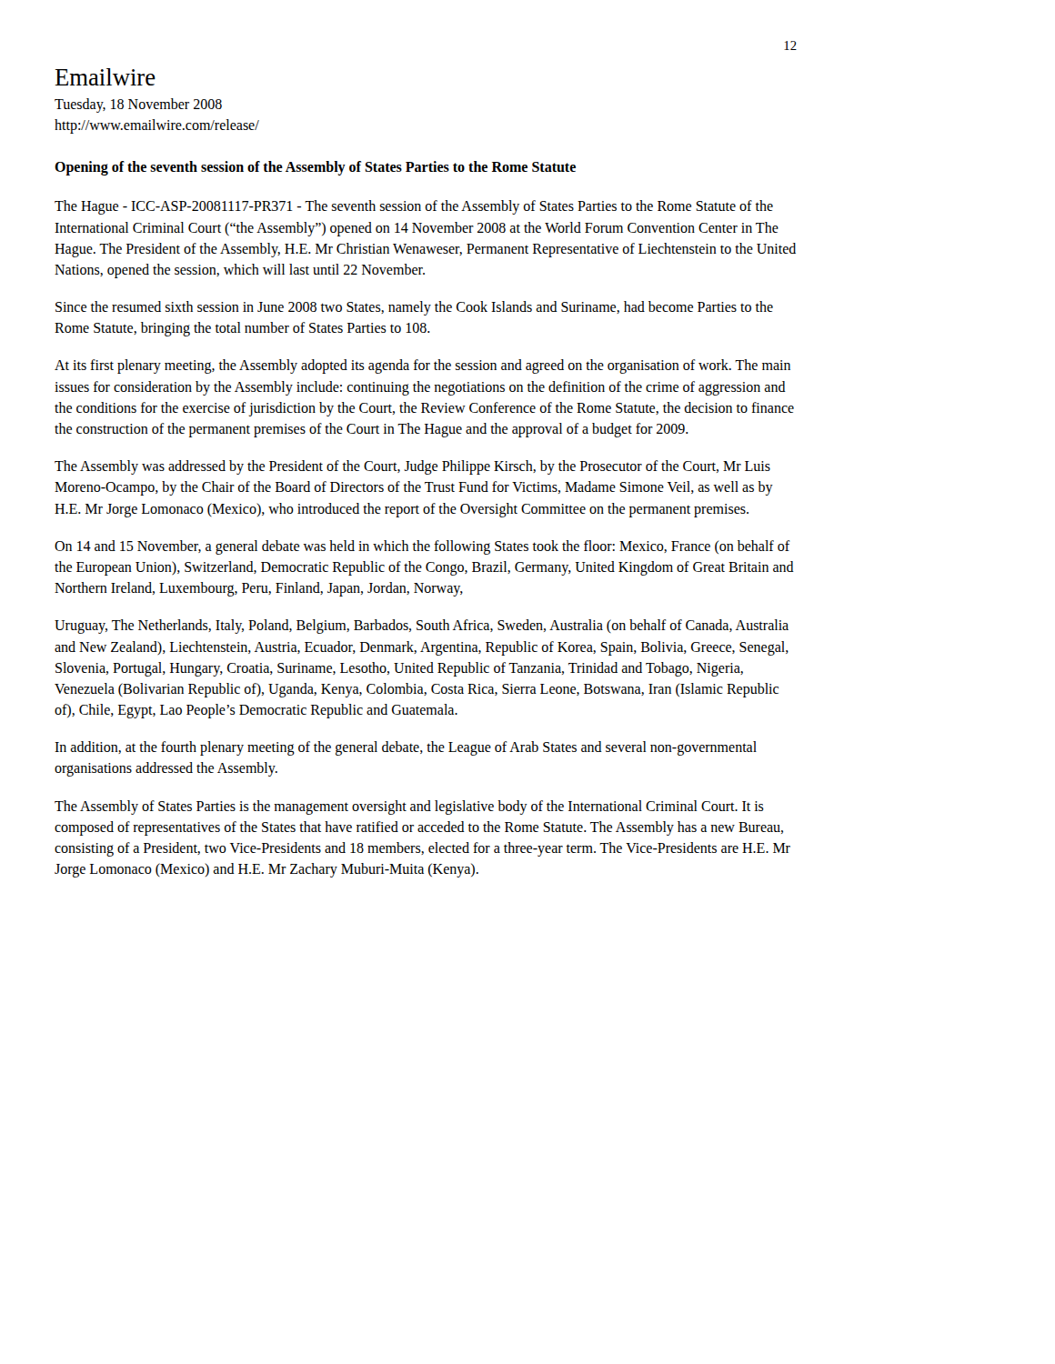12
Emailwire
Tuesday, 18 November 2008
http://www.emailwire.com/release/
Opening of the seventh session of the Assembly of States Parties to the Rome Statute
The Hague - ICC-ASP-20081117-PR371 - The seventh session of the Assembly of States Parties to the Rome Statute of the International Criminal Court (“the Assembly”) opened on 14 November 2008 at the World Forum Convention Center in The Hague. The President of the Assembly, H.E. Mr Christian Wenaweser, Permanent Representative of Liechtenstein to the United Nations, opened the session, which will last until 22 November.
Since the resumed sixth session in June 2008 two States, namely the Cook Islands and Suriname, had become Parties to the Rome Statute, bringing the total number of States Parties to 108.
At its first plenary meeting, the Assembly adopted its agenda for the session and agreed on the organisation of work. The main issues for consideration by the Assembly include: continuing the negotiations on the definition of the crime of aggression and the conditions for the exercise of jurisdiction by the Court, the Review Conference of the Rome Statute, the decision to finance the construction of the permanent premises of the Court in The Hague and the approval of a budget for 2009.
The Assembly was addressed by the President of the Court, Judge Philippe Kirsch, by the Prosecutor of the Court, Mr Luis Moreno-Ocampo, by the Chair of the Board of Directors of the Trust Fund for Victims, Madame Simone Veil, as well as by H.E. Mr Jorge Lomonaco (Mexico), who introduced the report of the Oversight Committee on the permanent premises.
On 14 and 15 November, a general debate was held in which the following States took the floor: Mexico, France (on behalf of the European Union), Switzerland, Democratic Republic of the Congo, Brazil, Germany, United Kingdom of Great Britain and Northern Ireland, Luxembourg, Peru, Finland, Japan, Jordan, Norway,
Uruguay, The Netherlands, Italy, Poland, Belgium, Barbados, South Africa, Sweden, Australia (on behalf of Canada, Australia and New Zealand), Liechtenstein, Austria, Ecuador, Denmark, Argentina, Republic of Korea, Spain, Bolivia, Greece, Senegal, Slovenia, Portugal, Hungary, Croatia, Suriname, Lesotho, United Republic of Tanzania, Trinidad and Tobago, Nigeria, Venezuela (Bolivarian Republic of), Uganda, Kenya, Colombia, Costa Rica, Sierra Leone, Botswana, Iran (Islamic Republic of), Chile, Egypt, Lao People’s Democratic Republic and Guatemala.
In addition, at the fourth plenary meeting of the general debate, the League of Arab States and several non-governmental organisations addressed the Assembly.
The Assembly of States Parties is the management oversight and legislative body of the International Criminal Court. It is composed of representatives of the States that have ratified or acceded to the Rome Statute. The Assembly has a new Bureau, consisting of a President, two Vice-Presidents and 18 members, elected for a three-year term. The Vice-Presidents are H.E. Mr Jorge Lomonaco (Mexico) and H.E. Mr Zachary Muburi-Muita (Kenya).